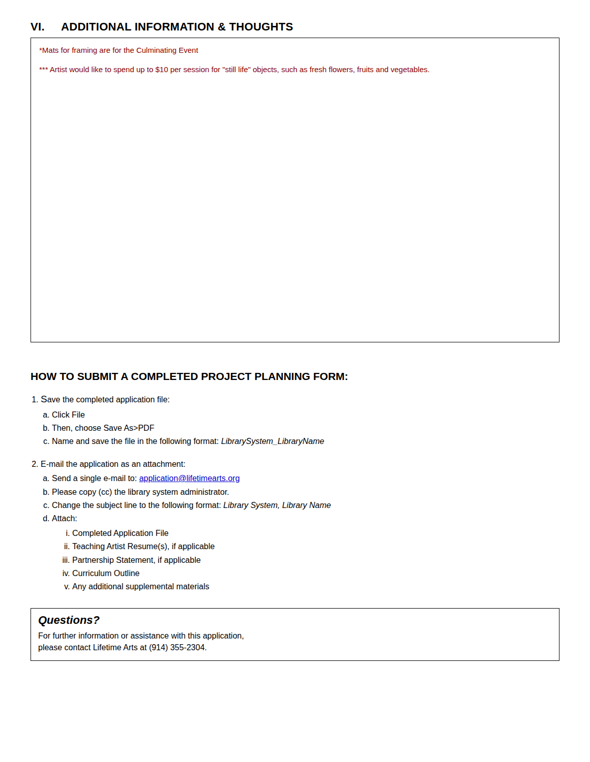VI. ADDITIONAL INFORMATION & THOUGHTS
*Mats for framing are for the Culminating Event
*** Artist would like to spend up to $10 per session for "still life" objects, such as fresh flowers, fruits and vegetables.
HOW TO SUBMIT A COMPLETED PROJECT PLANNING FORM:
Save the completed application file:
Click File
Then, choose Save As>PDF
Name and save the file in the following format: LibrarySystem_LibraryName
E-mail the application as an attachment:
Send a single e-mail to: application@lifetimearts.org
Please copy (cc) the library system administrator.
Change the subject line to the following format: Library System, Library Name
Attach:
Completed Application File
Teaching Artist Resume(s), if applicable
Partnership Statement, if applicable
Curriculum Outline
Any additional supplemental materials
Questions?
For further information or assistance with this application,
please contact Lifetime Arts at (914) 355-2304.